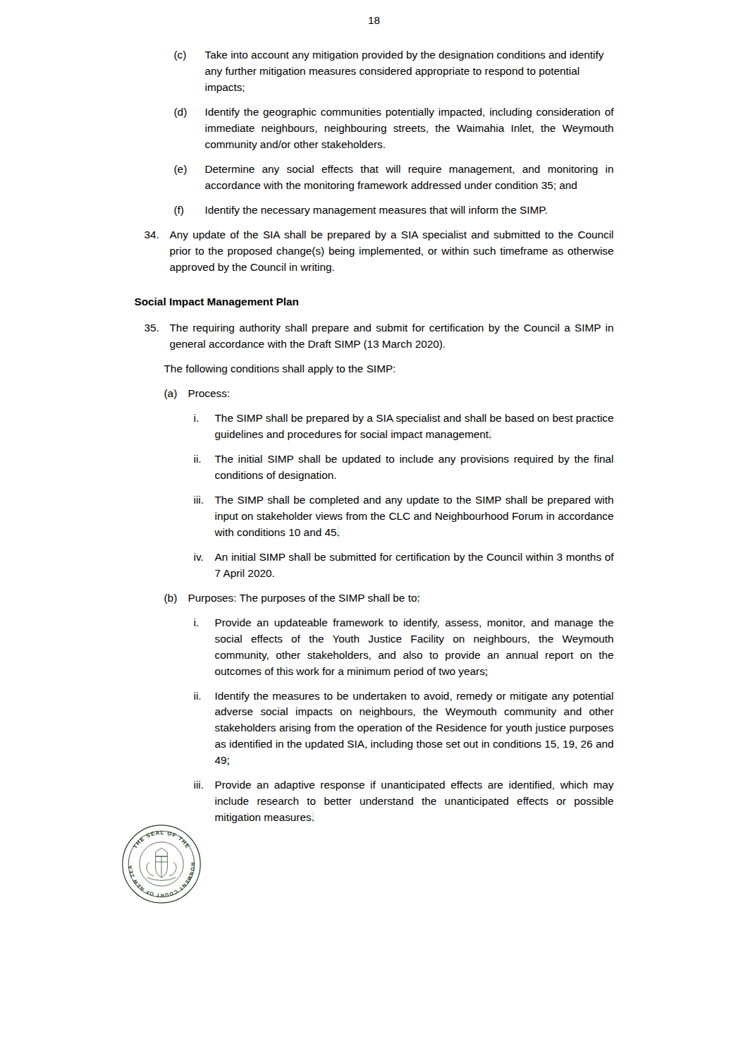18
(c) Take into account any mitigation provided by the designation conditions and identify any further mitigation measures considered appropriate to respond to potential impacts;
(d) Identify the geographic communities potentially impacted, including consideration of immediate neighbours, neighbouring streets, the Waimahia Inlet, the Weymouth community and/or other stakeholders.
(e) Determine any social effects that will require management, and monitoring in accordance with the monitoring framework addressed under condition 35; and
(f) Identify the necessary management measures that will inform the SIMP.
34. Any update of the SIA shall be prepared by a SIA specialist and submitted to the Council prior to the proposed change(s) being implemented, or within such timeframe as otherwise approved by the Council in writing.
Social Impact Management Plan
35. The requiring authority shall prepare and submit for certification by the Council a SIMP in general accordance with the Draft SIMP (13 March 2020).
The following conditions shall apply to the SIMP:
(a) Process:
i. The SIMP shall be prepared by a SIA specialist and shall be based on best practice guidelines and procedures for social impact management.
ii. The initial SIMP shall be updated to include any provisions required by the final conditions of designation.
iii. The SIMP shall be completed and any update to the SIMP shall be prepared with input on stakeholder views from the CLC and Neighbourhood Forum in accordance with conditions 10 and 45.
iv. An initial SIMP shall be submitted for certification by the Council within 3 months of 7 April 2020.
(b) Purposes: The purposes of the SIMP shall be to:
i. Provide an updateable framework to identify, assess, monitor, and manage the social effects of the Youth Justice Facility on neighbours, the Weymouth community, other stakeholders, and also to provide an annual report on the outcomes of this work for a minimum period of two years;
ii. Identify the measures to be undertaken to avoid, remedy or mitigate any potential adverse social impacts on neighbours, the Weymouth community and other stakeholders arising from the operation of the Residence for youth justice purposes as identified in the updated SIA, including those set out in conditions 15, 19, 26 and 49;
iii. Provide an adaptive response if unanticipated effects are identified, which may include research to better understand the unanticipated effects or possible mitigation measures.
THE SEAL OF THE ENVIRONMENT COURT OF NEW ZEALAND